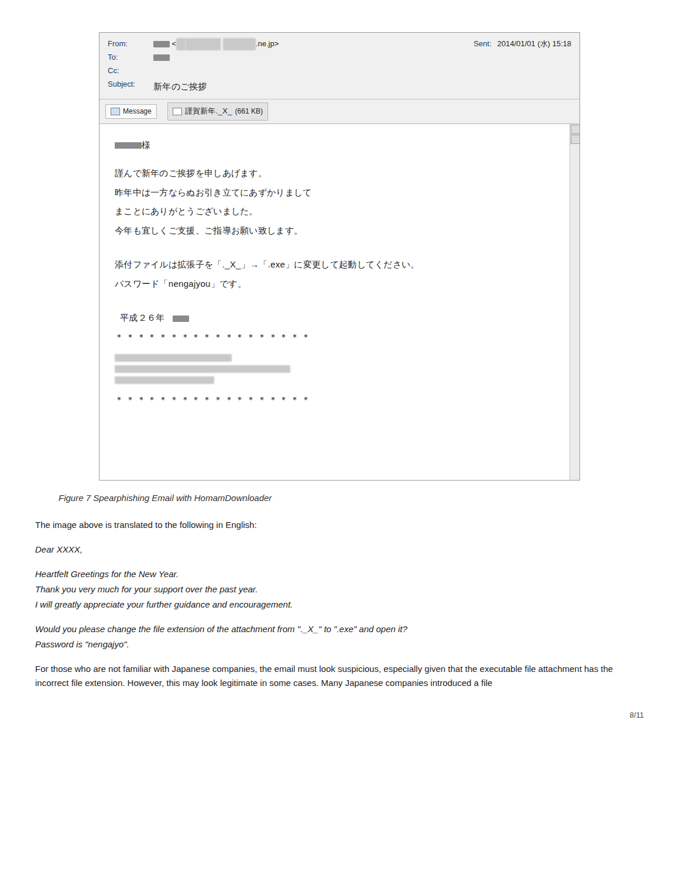| From: | < .ne.jp> | Sent: 2014/01/01 (水) 15:18 |
| To: | |
| Cc: | |
| Subject: | 新年のご挨拶 |
Message 謹賀新年._X_ (661 KB)
様
謹んで新年のご挨拶を申しあげます。
昨年中は一方ならぬお引き立てにあずかりまして
まことにありがとうございました。
今年も宜しくご支援、ご指導お願い致します。
添付ファイルは拡張子を「._X_」→「.exe」に変更して起動してください。
パスワード「nengajyou」です。
平成２６年
＊＊＊＊＊＊＊＊＊＊＊＊＊＊＊＊＊＊
＊＊＊＊＊＊＊＊＊＊＊＊＊＊＊＊＊＊
Figure 7 Spearphishing Email with HomamDownloader
The image above is translated to the following in English:
Dear XXXX,
Heartfelt Greetings for the New Year.
Thank you very much for your support over the past year.
I will greatly appreciate your further guidance and encouragement.
Would you please change the file extension of the attachment from "._X_" to ".exe" and open it?
Password is "nengajyo".
For those who are not familiar with Japanese companies, the email must look suspicious, especially given that the executable file attachment has the incorrect file extension. However, this may look legitimate in some cases. Many Japanese companies introduced a file
8/11